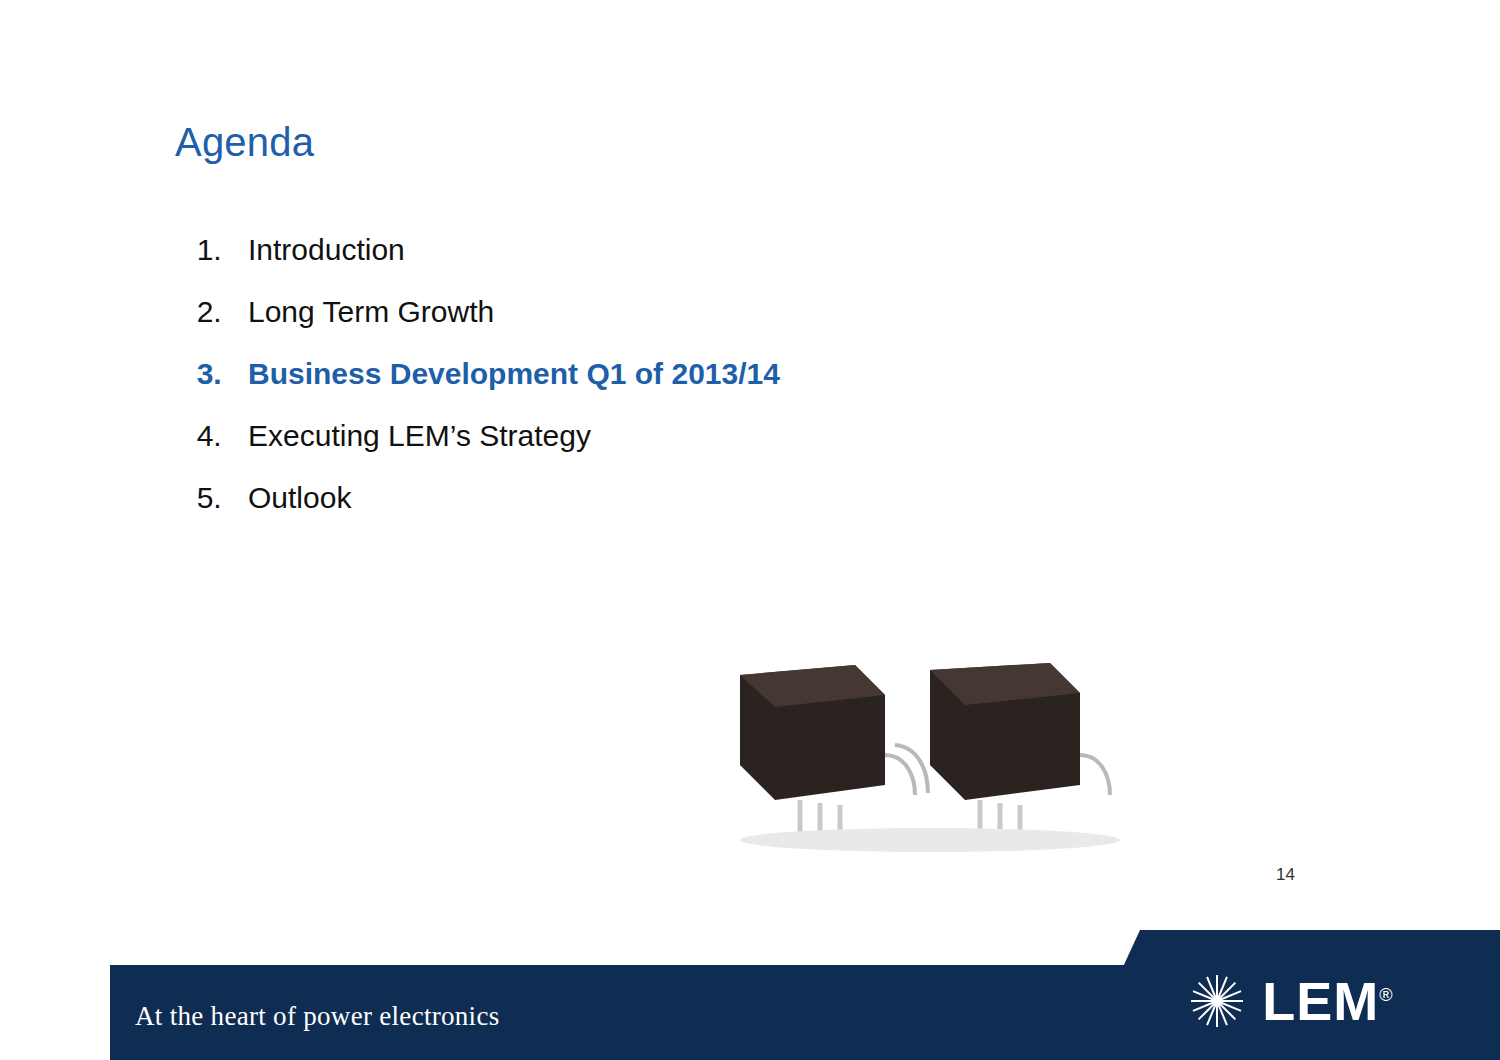Agenda
Introduction
Long Term Growth
Business Development Q1 of 2013/14
Executing LEM’s Strategy
Outlook
14
At the heart of power electronics
LEM®